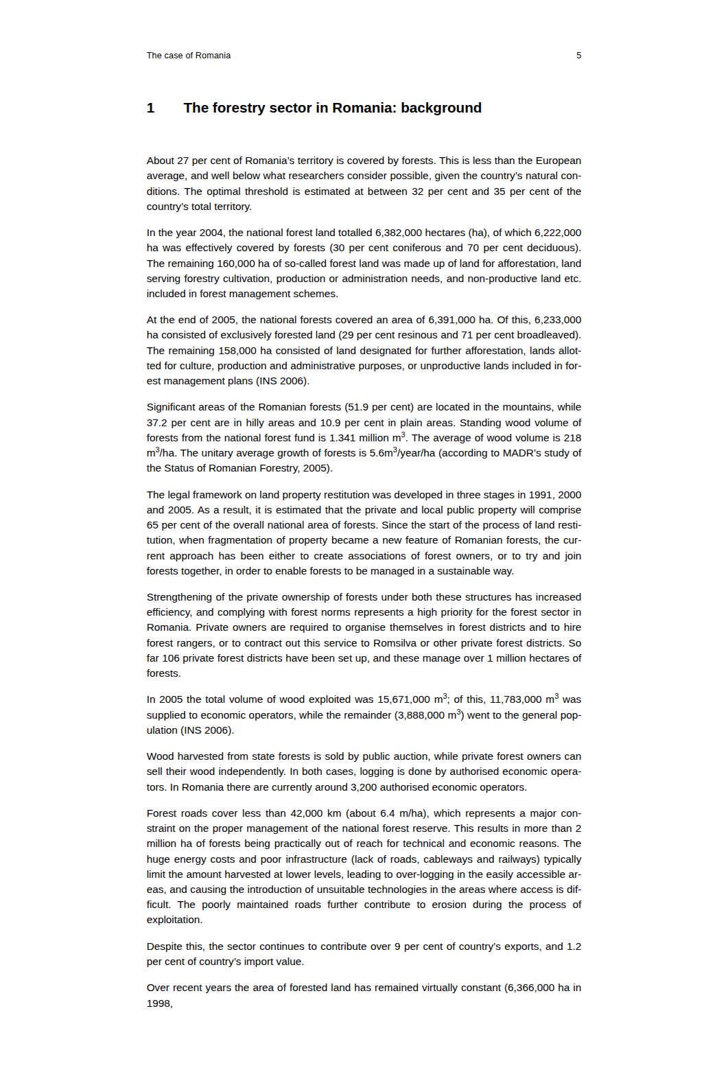The case of Romania 5
1 The forestry sector in Romania: background
About 27 per cent of Romania’s territory is covered by forests. This is less than the European average, and well below what researchers consider possible, given the country’s natural conditions. The optimal threshold is estimated at between 32 per cent and 35 per cent of the country’s total territory.
In the year 2004, the national forest land totalled 6,382,000 hectares (ha), of which 6,222,000 ha was effectively covered by forests (30 per cent coniferous and 70 per cent deciduous). The remaining 160,000 ha of so-called forest land was made up of land for afforestation, land serving forestry cultivation, production or administration needs, and non-productive land etc. included in forest management schemes.
At the end of 2005, the national forests covered an area of 6,391,000 ha. Of this, 6,233,000 ha consisted of exclusively forested land (29 per cent resinous and 71 per cent broadleaved). The remaining 158,000 ha consisted of land designated for further afforestation, lands allotted for culture, production and administrative purposes, or unproductive lands included in forest management plans (INS 2006).
Significant areas of the Romanian forests (51.9 per cent) are located in the mountains, while 37.2 per cent are in hilly areas and 10.9 per cent in plain areas. Standing wood volume of forests from the national forest fund is 1.341 million m3. The average of wood volume is 218 m3/ha. The unitary average growth of forests is 5.6m3/year/ha (according to MADR’s study of the Status of Romanian Forestry, 2005).
The legal framework on land property restitution was developed in three stages in 1991, 2000 and 2005. As a result, it is estimated that the private and local public property will comprise 65 per cent of the overall national area of forests. Since the start of the process of land restitution, when fragmentation of property became a new feature of Romanian forests, the current approach has been either to create associations of forest owners, or to try and join forests together, in order to enable forests to be managed in a sustainable way.
Strengthening of the private ownership of forests under both these structures has increased efficiency, and complying with forest norms represents a high priority for the forest sector in Romania. Private owners are required to organise themselves in forest districts and to hire forest rangers, or to contract out this service to Romsilva or other private forest districts. So far 106 private forest districts have been set up, and these manage over 1 million hectares of forests.
In 2005 the total volume of wood exploited was 15,671,000 m3; of this, 11,783,000 m3 was supplied to economic operators, while the remainder (3,888,000 m3) went to the general population (INS 2006).
Wood harvested from state forests is sold by public auction, while private forest owners can sell their wood independently. In both cases, logging is done by authorised economic operators. In Romania there are currently around 3,200 authorised economic operators.
Forest roads cover less than 42,000 km (about 6.4 m/ha), which represents a major constraint on the proper management of the national forest reserve. This results in more than 2 million ha of forests being practically out of reach for technical and economic reasons. The huge energy costs and poor infrastructure (lack of roads, cableways and railways) typically limit the amount harvested at lower levels, leading to over-logging in the easily accessible areas, and causing the introduction of unsuitable technologies in the areas where access is difficult. The poorly maintained roads further contribute to erosion during the process of exploitation.
Despite this, the sector continues to contribute over 9 per cent of country’s exports, and 1.2 per cent of country’s import value.
Over recent years the area of forested land has remained virtually constant (6,366,000 ha in 1998,